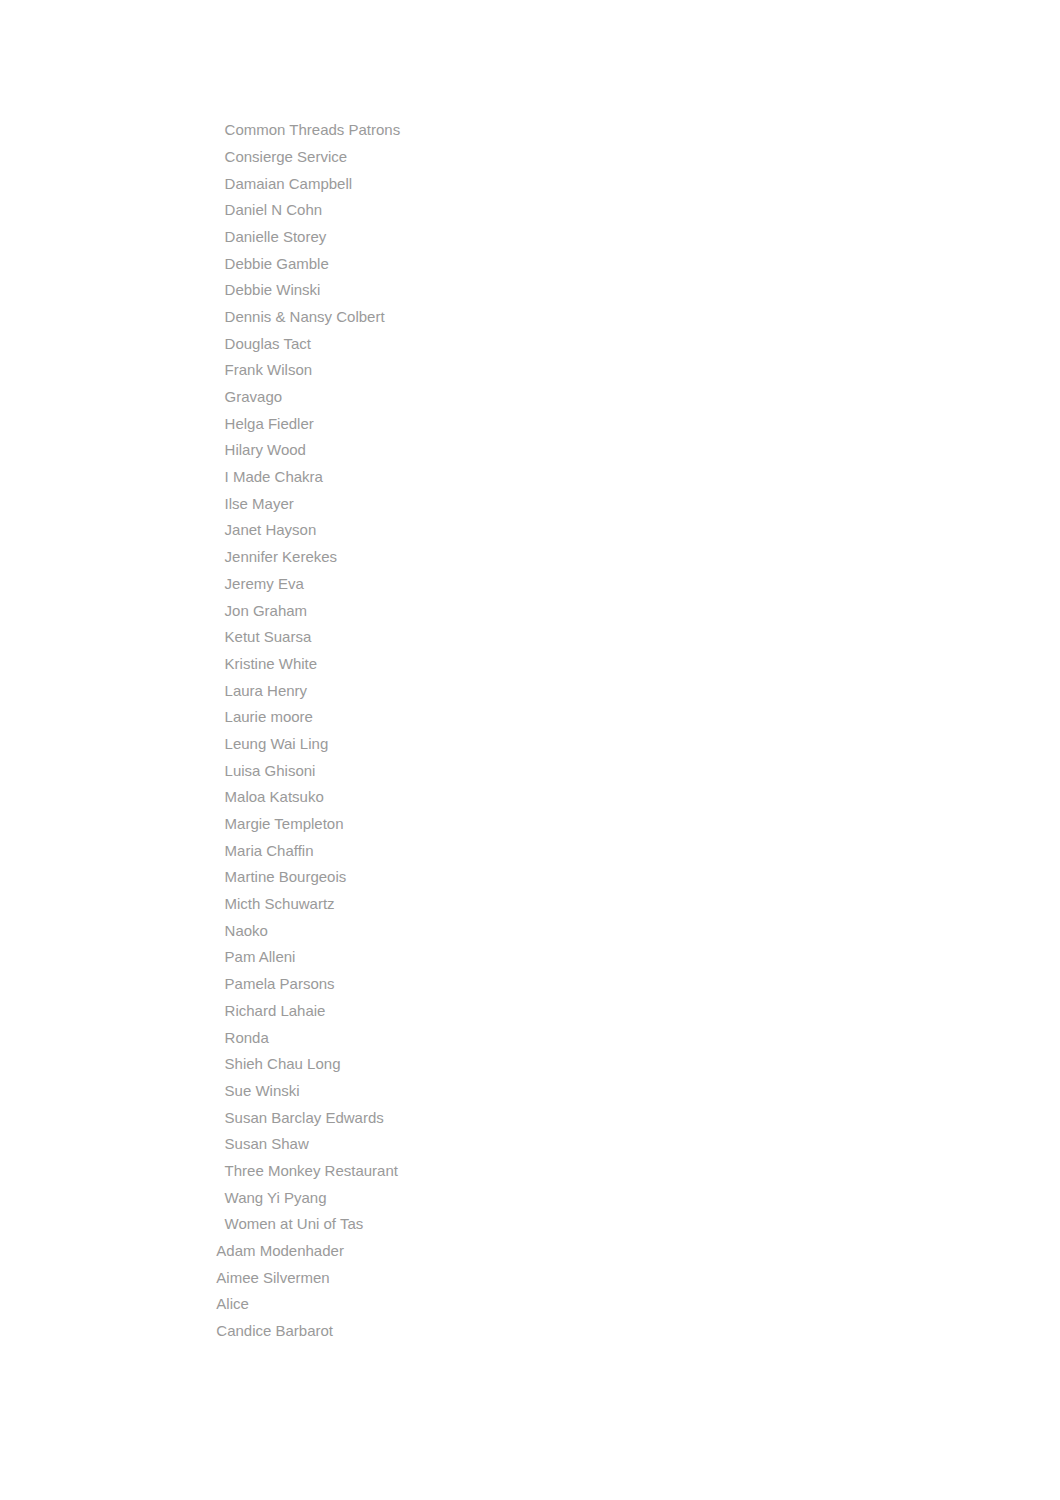Common Threads Patrons
Consierge Service
Damaian Campbell
Daniel N Cohn
Danielle Storey
Debbie Gamble
Debbie Winski
Dennis & Nansy Colbert
Douglas Tact
Frank Wilson
Gravago
Helga Fiedler
Hilary Wood
I Made Chakra
Ilse Mayer
Janet Hayson
Jennifer Kerekes
Jeremy Eva
Jon Graham
Ketut Suarsa
Kristine White
Laura Henry
Laurie moore
Leung Wai Ling
Luisa Ghisoni
Maloa Katsuko
Margie Templeton
Maria Chaffin
Martine Bourgeois
Micth Schuwartz
Naoko
Pam Alleni
Pamela Parsons
Richard Lahaie
Ronda
Shieh Chau Long
Sue Winski
Susan Barclay Edwards
Susan Shaw
Three Monkey Restaurant
Wang Yi Pyang
Women at Uni of Tas
Adam Modenhader
Aimee Silvermen
Alice
Candice Barbarot